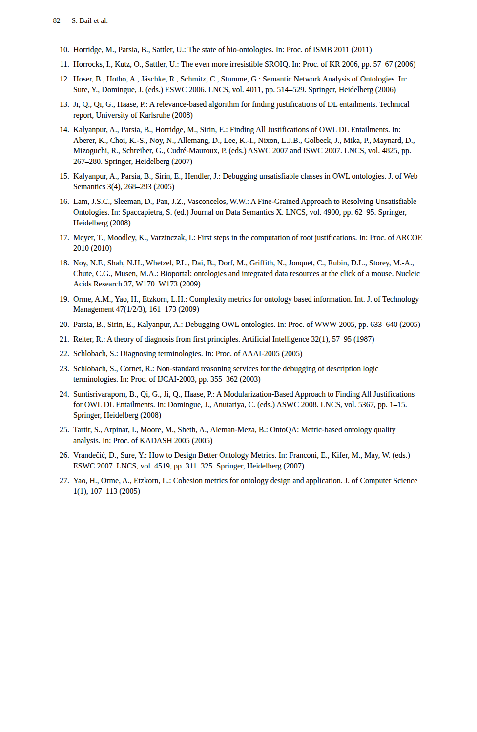82 S. Bail et al.
Horridge, M., Parsia, B., Sattler, U.: The state of bio-ontologies. In: Proc. of ISMB 2011 (2011)
Horrocks, I., Kutz, O., Sattler, U.: The even more irresistible SROIQ. In: Proc. of KR 2006, pp. 57–67 (2006)
Hoser, B., Hotho, A., Jäschke, R., Schmitz, C., Stumme, G.: Semantic Network Analysis of Ontologies. In: Sure, Y., Domingue, J. (eds.) ESWC 2006. LNCS, vol. 4011, pp. 514–529. Springer, Heidelberg (2006)
Ji, Q., Qi, G., Haase, P.: A relevance-based algorithm for finding justifications of DL entailments. Technical report, University of Karlsruhe (2008)
Kalyanpur, A., Parsia, B., Horridge, M., Sirin, E.: Finding All Justifications of OWL DL Entailments. In: Aberer, K., Choi, K.-S., Noy, N., Allemang, D., Lee, K.-I., Nixon, L.J.B., Golbeck, J., Mika, P., Maynard, D., Mizoguchi, R., Schreiber, G., Cudré-Mauroux, P. (eds.) ASWC 2007 and ISWC 2007. LNCS, vol. 4825, pp. 267–280. Springer, Heidelberg (2007)
Kalyanpur, A., Parsia, B., Sirin, E., Hendler, J.: Debugging unsatisfiable classes in OWL ontologies. J. of Web Semantics 3(4), 268–293 (2005)
Lam, J.S.C., Sleeman, D., Pan, J.Z., Vasconcelos, W.W.: A Fine-Grained Approach to Resolving Unsatisfiable Ontologies. In: Spaccapietra, S. (ed.) Journal on Data Semantics X. LNCS, vol. 4900, pp. 62–95. Springer, Heidelberg (2008)
Meyer, T., Moodley, K., Varzinczak, I.: First steps in the computation of root justifications. In: Proc. of ARCOE 2010 (2010)
Noy, N.F., Shah, N.H., Whetzel, P.L., Dai, B., Dorf, M., Griffith, N., Jonquet, C., Rubin, D.L., Storey, M.-A., Chute, C.G., Musen, M.A.: Bioportal: ontologies and integrated data resources at the click of a mouse. Nucleic Acids Research 37, W170–W173 (2009)
Orme, A.M., Yao, H., Etzkorn, L.H.: Complexity metrics for ontology based information. Int. J. of Technology Management 47(1/2/3), 161–173 (2009)
Parsia, B., Sirin, E., Kalyanpur, A.: Debugging OWL ontologies. In: Proc. of WWW-2005, pp. 633–640 (2005)
Reiter, R.: A theory of diagnosis from first principles. Artificial Intelligence 32(1), 57–95 (1987)
Schlobach, S.: Diagnosing terminologies. In: Proc. of AAAI-2005 (2005)
Schlobach, S., Cornet, R.: Non-standard reasoning services for the debugging of description logic terminologies. In: Proc. of IJCAI-2003, pp. 355–362 (2003)
Suntisrivaraporn, B., Qi, G., Ji, Q., Haase, P.: A Modularization-Based Approach to Finding All Justifications for OWL DL Entailments. In: Domingue, J., Anutariya, C. (eds.) ASWC 2008. LNCS, vol. 5367, pp. 1–15. Springer, Heidelberg (2008)
Tartir, S., Arpinar, I., Moore, M., Sheth, A., Aleman-Meza, B.: OntoQA: Metric-based ontology quality analysis. In: Proc. of KADASH 2005 (2005)
Vrandečić, D., Sure, Y.: How to Design Better Ontology Metrics. In: Franconi, E., Kifer, M., May, W. (eds.) ESWC 2007. LNCS, vol. 4519, pp. 311–325. Springer, Heidelberg (2007)
Yao, H., Orme, A., Etzkorn, L.: Cohesion metrics for ontology design and application. J. of Computer Science 1(1), 107–113 (2005)